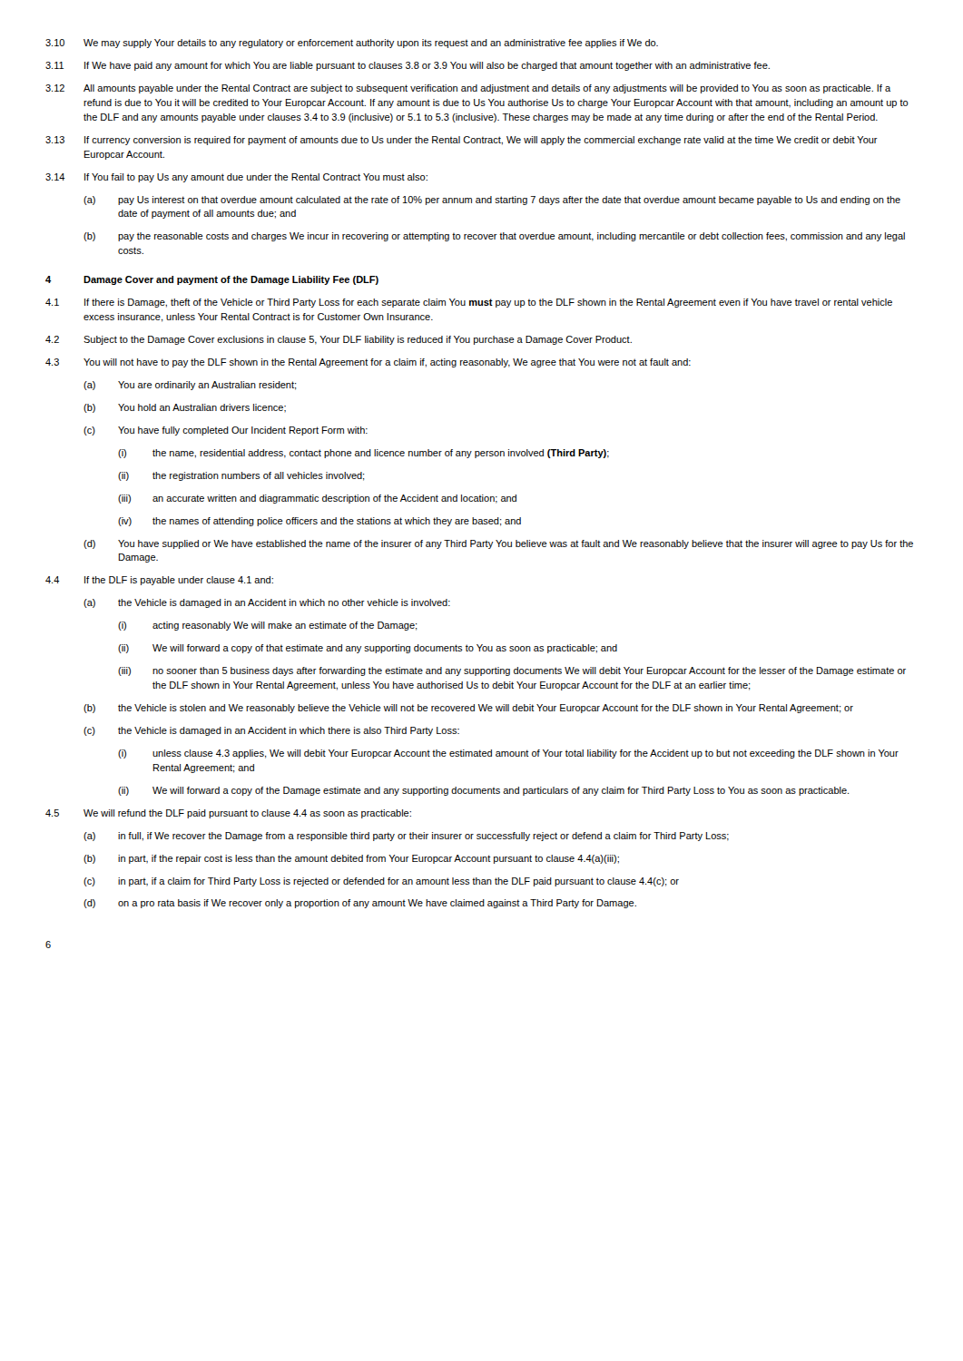3.10
We may supply Your details to any regulatory or enforcement authority upon its request and an administrative fee applies if We do.
3.11
If We have paid any amount for which You are liable pursuant to clauses 3.8 or 3.9 You will also be charged that amount together with an administrative fee.
3.12
All amounts payable under the Rental Contract are subject to subsequent verification and adjustment and details of any adjustments will be provided to You as soon as practicable. If a refund is due to You it will be credited to Your Europcar Account. If any amount is due to Us You authorise Us to charge Your Europcar Account with that amount, including an amount up to the DLF and any amounts payable under clauses 3.4 to 3.9 (inclusive) or 5.1 to 5.3 (inclusive). These charges may be made at any time during or after the end of the Rental Period.
3.13
If currency conversion is required for payment of amounts due to Us under the Rental Contract, We will apply the commercial exchange rate valid at the time We credit or debit Your Europcar Account.
3.14
If You fail to pay Us any amount due under the Rental Contract You must also:
(a)
pay Us interest on that overdue amount calculated at the rate of 10% per annum and starting 7 days after the date that overdue amount became payable to Us and ending on the date of payment of all amounts due; and
(b)
pay the reasonable costs and charges We incur in recovering or attempting to recover that overdue amount, including mercantile or debt collection fees, commission and any legal costs.
4 Damage Cover and payment of the Damage Liability Fee (DLF)
4.1
If there is Damage, theft of the Vehicle or Third Party Loss for each separate claim You must pay up to the DLF shown in the Rental Agreement even if You have travel or rental vehicle excess insurance, unless Your Rental Contract is for Customer Own Insurance.
4.2
Subject to the Damage Cover exclusions in clause 5, Your DLF liability is reduced if You purchase a Damage Cover Product.
4.3
You will not have to pay the DLF shown in the Rental Agreement for a claim if, acting reasonably, We agree that You were not at fault and:
(a)
You are ordinarily an Australian resident;
(b)
You hold an Australian drivers licence;
(c)
You have fully completed Our Incident Report Form with:
(i)
the name, residential address, contact phone and licence number of any person involved (Third Party);
(ii)
the registration numbers of all vehicles involved;
(iii)
an accurate written and diagrammatic description of the Accident and location; and
(iv)
the names of attending police officers and the stations at which they are based; and
(d)
You have supplied or We have established the name of the insurer of any Third Party You believe was at fault and We reasonably believe that the insurer will agree to pay Us for the Damage.
4.4
If the DLF is payable under clause 4.1 and:
(a)
the Vehicle is damaged in an Accident in which no other vehicle is involved:
(i)
acting reasonably We will make an estimate of the Damage;
(ii)
We will forward a copy of that estimate and any supporting documents to You as soon as practicable; and
(iii)
no sooner than 5 business days after forwarding the estimate and any supporting documents We will debit Your Europcar Account for the lesser of the Damage estimate or the DLF shown in Your Rental Agreement, unless You have authorised Us to debit Your Europcar Account for the DLF at an earlier time;
(b)
the Vehicle is stolen and We reasonably believe the Vehicle will not be recovered We will debit Your Europcar Account for the DLF shown in Your Rental Agreement; or
(c)
the Vehicle is damaged in an Accident in which there is also Third Party Loss:
(i)
unless clause 4.3 applies, We will debit Your Europcar Account the estimated amount of Your total liability for the Accident up to but not exceeding the DLF shown in Your Rental Agreement; and
(ii)
We will forward a copy of the Damage estimate and any supporting documents and particulars of any claim for Third Party Loss to You as soon as practicable.
4.5
We will refund the DLF paid pursuant to clause 4.4 as soon as practicable:
(a)
in full, if We recover the Damage from a responsible third party or their insurer or successfully reject or defend a claim for Third Party Loss;
(b)
in part, if the repair cost is less than the amount debited from Your Europcar Account pursuant to clause 4.4(a)(iii);
(c)
in part, if a claim for Third Party Loss is rejected or defended for an amount less than the DLF paid pursuant to clause 4.4(c); or
(d)
on a pro rata basis if We recover only a proportion of any amount We have claimed against a Third Party for Damage.
6